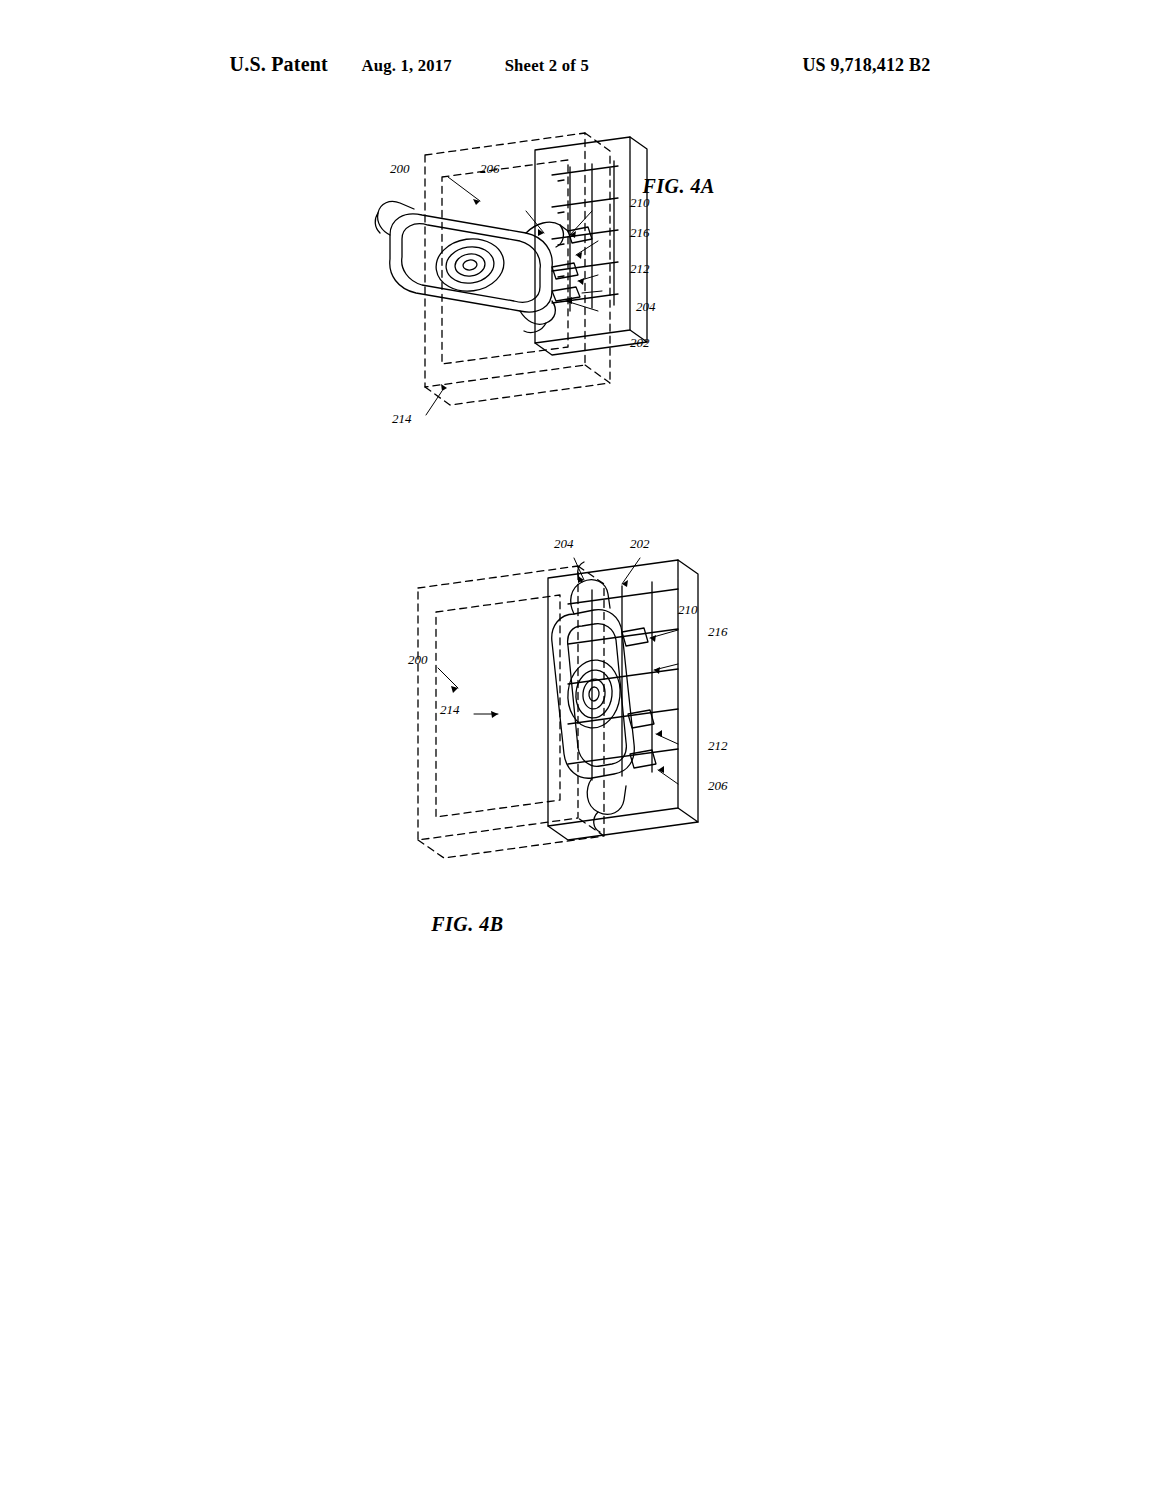U.S. Patent Aug. 1, 2017 Sheet 2 of 5 US 9,718,412 B2
FIG. 4A Perspective exploded view showing a clip body (202, 204) with arms (206, 210), latch features (212, 216) engaging a plate mounted on the back of a rectangular device shown in phantom lines (214). 200 206 210 216 212 204 202 214
FIG. 4A
FIG. 4B Perspective view of the same assembly rotated ninety degrees, with the clip body (202, 204) oriented vertically across the mounting plate and the device shown in phantom lines (214). 204 202 210 216 212 206 214 200
FIG. 4B